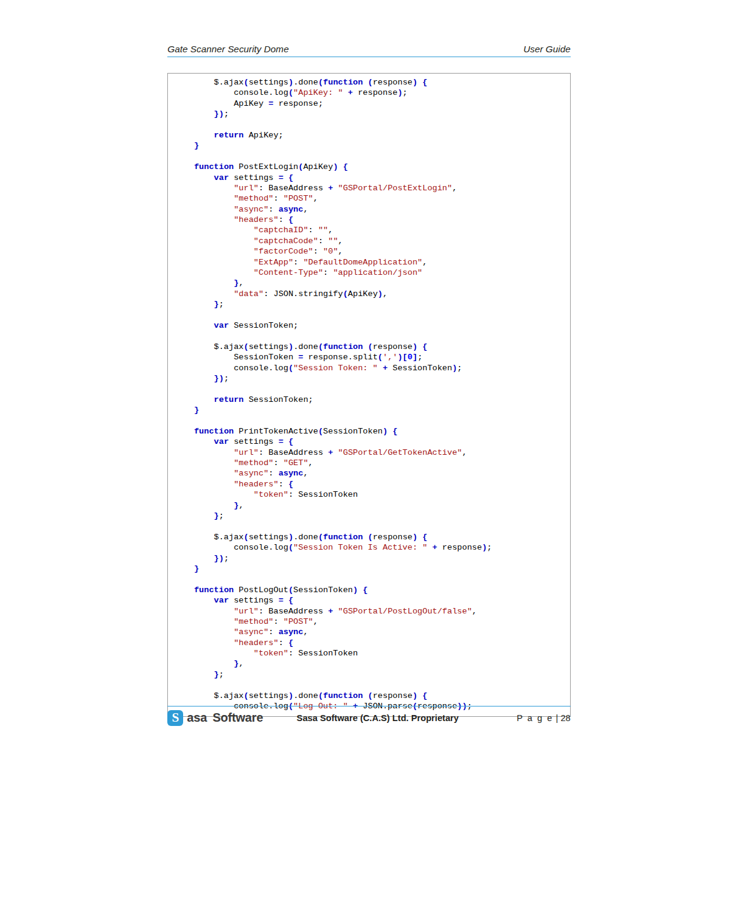Gate Scanner Security Dome
User Guide
        $.ajax(settings).done(function (response) {
            console.log("ApiKey: " + response);
            ApiKey = response;
        });

        return ApiKey;
    }

    function PostExtLogin(ApiKey) {
        var settings = {
            "url": BaseAddress + "GSPortal/PostExtLogin",
            "method": "POST",
            "async": async,
            "headers": {
                "captchaID": "",
                "captchaCode": "",
                "factorCode": "0",
                "ExtApp": "DefaultDomeApplication",
                "Content-Type": "application/json"
            },
            "data": JSON.stringify(ApiKey),
        };

        var SessionToken;

        $.ajax(settings).done(function (response) {
            SessionToken = response.split(',')[0];
            console.log("Session Token: " + SessionToken);
        });

        return SessionToken;
    }

    function PrintTokenActive(SessionToken) {
        var settings = {
            "url": BaseAddress + "GSPortal/GetTokenActive",
            "method": "GET",
            "async": async,
            "headers": {
                "token": SessionToken
            },
        };

        $.ajax(settings).done(function (response) {
            console.log("Session Token Is Active: " + response);
        });
    }

    function PostLogOut(SessionToken) {
        var settings = {
            "url": BaseAddress + "GSPortal/PostLogOut/false",
            "method": "POST",
            "async": async,
            "headers": {
                "token": SessionToken
            },
        };

        $.ajax(settings).done(function (response) {
            console.log("Log Out: " + JSON.parse(response));
Sasa Software
Sasa Software (C.A.S) Ltd. Proprietary
P a g e | 28